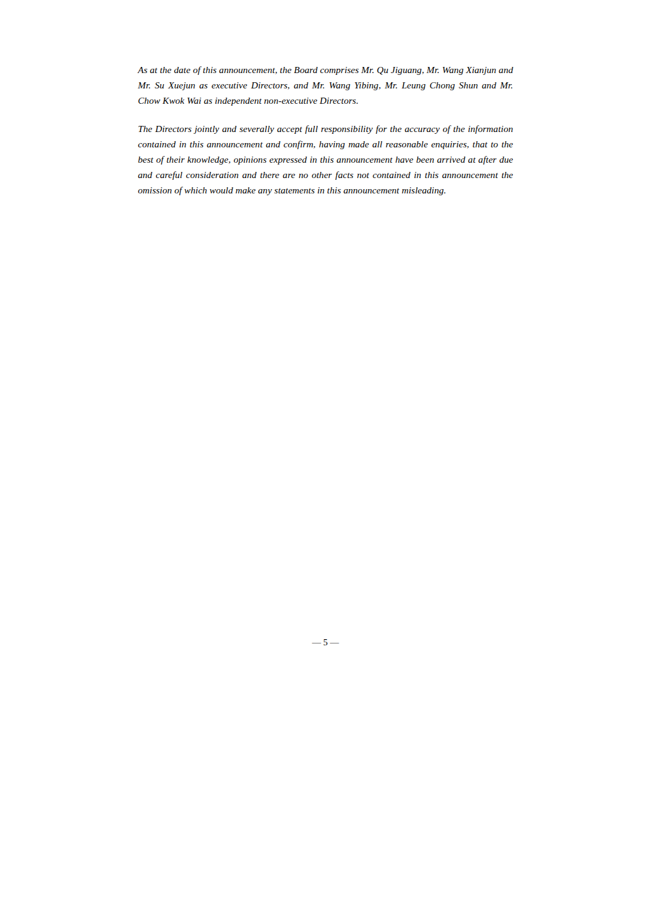As at the date of this announcement, the Board comprises Mr. Qu Jiguang, Mr. Wang Xianjun and Mr. Su Xuejun as executive Directors, and Mr. Wang Yibing, Mr. Leung Chong Shun and Mr. Chow Kwok Wai as independent non-executive Directors.
The Directors jointly and severally accept full responsibility for the accuracy of the information contained in this announcement and confirm, having made all reasonable enquiries, that to the best of their knowledge, opinions expressed in this announcement have been arrived at after due and careful consideration and there are no other facts not contained in this announcement the omission of which would make any statements in this announcement misleading.
— 5 —